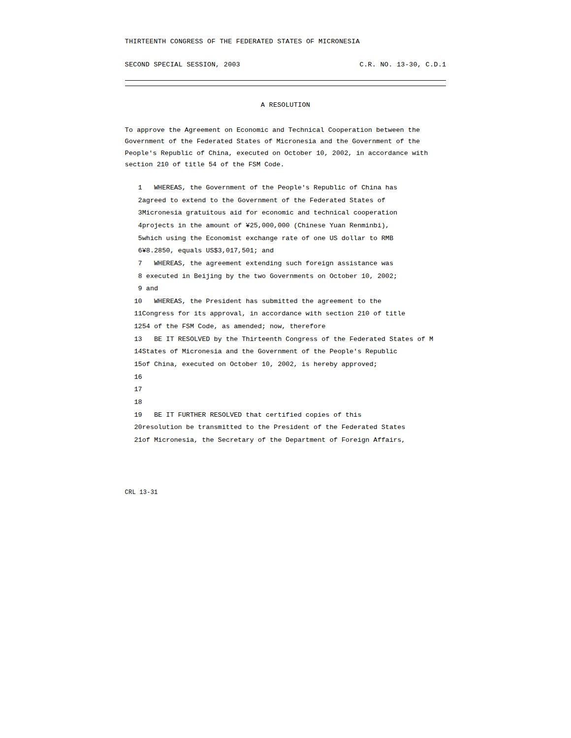THIRTEENTH CONGRESS OF THE FEDERATED STATES OF MICRONESIA
SECOND SPECIAL SESSION, 2003 C.R. NO. 13-30, C.D.1
A RESOLUTION
To approve the Agreement on Economic and Technical Cooperation between the Government of the Federated States of Micronesia and the Government of the People's Republic of China, executed on October 10, 2002, in accordance with section 210 of title 54 of the FSM Code.
| 1 | WHEREAS, the Government of the People's Republic of China has |
| 2 | agreed to extend to the Government of the Federated States of |
| 3 | Micronesia gratuitous aid for economic and technical cooperation |
| 4 | projects in the amount of ¥25,000,000 (Chinese Yuan Renminbi), |
| 5 | which using the Economist exchange rate of one US dollar to RMB |
| 6 | ¥8.2850, equals US$3,017,501; and |
| 7 | WHEREAS, the agreement extending such foreign assistance was |
| 8 | executed in Beijing by the two Governments on October 10, 2002; |
| 9 | and |
| 10 | WHEREAS, the President has submitted the agreement to the |
| 11 | Congress for its approval, in accordance with section 210 of title |
| 12 | 54 of the FSM Code, as amended; now, therefore |
| 13 | BE IT RESOLVED by the Thirteenth Congress of the Federated States of M |
| 14 | States of Micronesia and the Government of the People's Republic |
| 15 | of China, executed on October 10, 2002, is hereby approved; |
| 16 | |
| 17 | |
| 18 | |
| 19 | BE IT FURTHER RESOLVED that certified copies of this |
| 20 | resolution be transmitted to the President of the Federated States |
| 21 | of Micronesia, the Secretary of the Department of Foreign Affairs, |
CRL 13-31